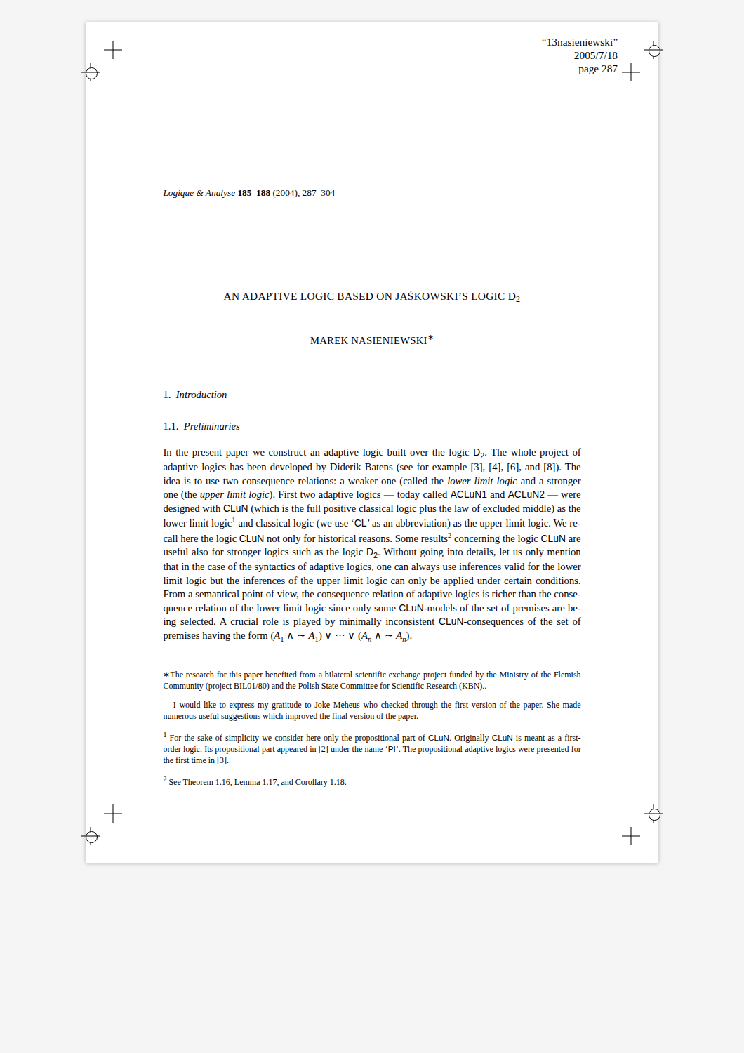“13nasieniewski”
2005/7/18
page 287
Logique & Analyse 185–188 (2004), 287–304
AN ADAPTIVE LOGIC BASED ON JAŚKOWSKI’S LOGIC D2
MAREK NASIENIEWSKI∗
1. Introduction
1.1. Preliminaries
In the present paper we construct an adaptive logic built over the logic D2. The whole project of adaptive logics has been developed by Diderik Batens (see for example [3], [4], [6], and [8]). The idea is to use two consequence relations: a weaker one (called the lower limit logic and a stronger one (the upper limit logic). First two adaptive logics — today called ACLuN1 and ACLuN2 — were designed with CLuN (which is the full positive classical logic plus the law of excluded middle) as the lower limit logic1 and classical logic (we use ‘CL’ as an abbreviation) as the upper limit logic. We recall here the logic CLuN not only for historical reasons. Some results2 concerning the logic CLuN are useful also for stronger logics such as the logic D2. Without going into details, let us only mention that in the case of the syntactics of adaptive logics, one can always use inferences valid for the lower limit logic but the inferences of the upper limit logic can only be applied under certain conditions. From a semantical point of view, the consequence relation of adaptive logics is richer than the consequence relation of the lower limit logic since only some CLuN-models of the set of premises are being selected. A crucial role is played by minimally inconsistent CLuN-consequences of the set of premises having the form (A1 ∧ ∼ A1) ∨ ··· ∨ (An ∧ ∼ An).
∗The research for this paper benefited from a bilateral scientific exchange project funded by the Ministry of the Flemish Community (project BIL01/80) and the Polish State Committee for Scientific Research (KBN)..
I would like to express my gratitude to Joke Meheus who checked through the first version of the paper. She made numerous useful suggestions which improved the final version of the paper.
1 For the sake of simplicity we consider here only the propositional part of CLuN. Originally CLuN is meant as a first-order logic. Its propositional part appeared in [2] under the name ‘PI’. The propositional adaptive logics were presented for the first time in [3].
2 See Theorem 1.16, Lemma 1.17, and Corollary 1.18.